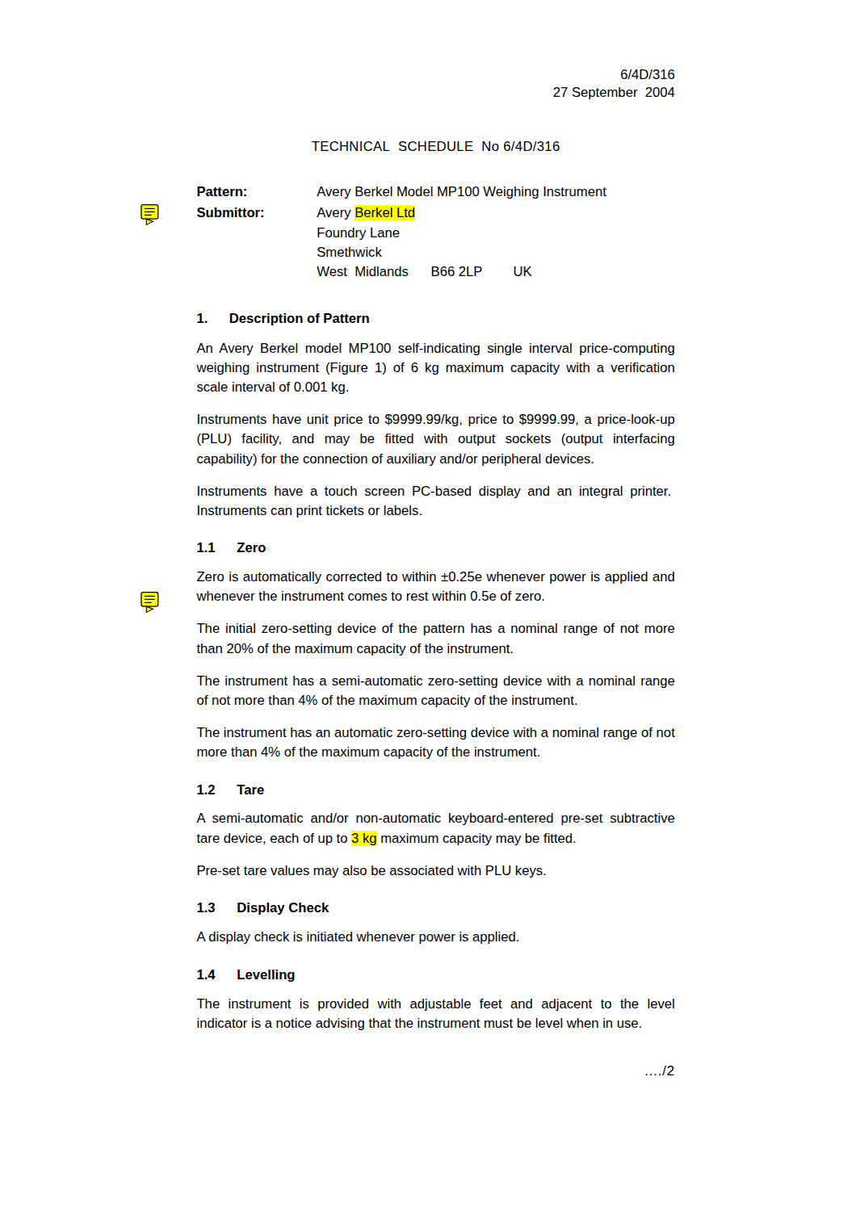6/4D/316
27 September 2004
TECHNICAL SCHEDULE No 6/4D/316
| Pattern: | Avery Berkel Model MP100 Weighing Instrument |
| Submittor: | Avery Berkel Ltd Foundry Lane Smethwick West Midlands B66 2LP UK |
1. Description of Pattern
An Avery Berkel model MP100 self-indicating single interval price-computing weighing instrument (Figure 1) of 6 kg maximum capacity with a verification scale interval of 0.001 kg.
Instruments have unit price to $9999.99/kg, price to $9999.99, a price-look-up (PLU) facility, and may be fitted with output sockets (output interfacing capability) for the connection of auxiliary and/or peripheral devices.
Instruments have a touch screen PC-based display and an integral printer. Instruments can print tickets or labels.
1.1 Zero
Zero is automatically corrected to within ±0.25e whenever power is applied and whenever the instrument comes to rest within 0.5e of zero.
The initial zero-setting device of the pattern has a nominal range of not more than 20% of the maximum capacity of the instrument.
The instrument has a semi-automatic zero-setting device with a nominal range of not more than 4% of the maximum capacity of the instrument.
The instrument has an automatic zero-setting device with a nominal range of not more than 4% of the maximum capacity of the instrument.
1.2 Tare
A semi-automatic and/or non-automatic keyboard-entered pre-set subtractive tare device, each of up to 3 kg maximum capacity may be fitted.
Pre-set tare values may also be associated with PLU keys.
1.3 Display Check
A display check is initiated whenever power is applied.
1.4 Levelling
The instrument is provided with adjustable feet and adjacent to the level indicator is a notice advising that the instrument must be level when in use.
..../2